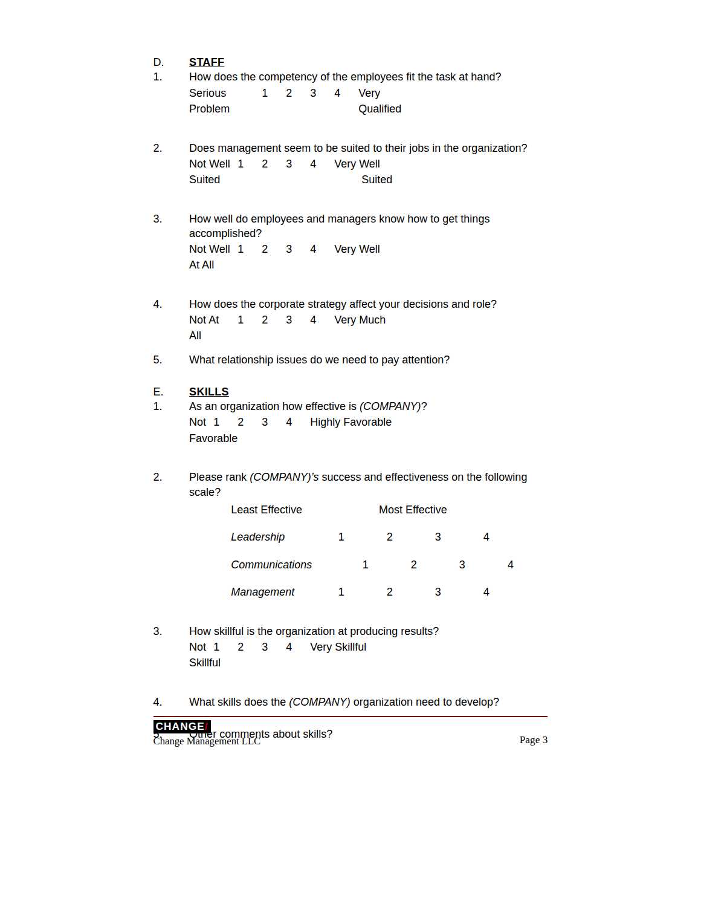D.
STAFF
1.
How does the competency of the employees fit the task at hand?
Serious 1 2 3 4 Very
Problem Qualified
2.
Does management seem to be suited to their jobs in the organization?
Not Well 1 2 3 4 Very Well
Suited Suited
3.
How well do employees and managers know how to get things accomplished?
Not Well 1 2 3 4 Very Well
At All
4.
How does the corporate strategy affect your decisions and role?
Not At 1 2 3 4 Very Much
All
5.
What relationship issues do we need to pay attention?
E.
SKILLS
1.
As an organization how effective is (COMPANY)?
Not 1 2 3 4 Highly Favorable
Favorable
2.
Please rank (COMPANY)’s success and effectiveness on the following scale?
Least Effective
Most Effective
Leadership
1 2 3 4
Communications
1 2 3 4
Management
1 2 3 4
3.
How skillful is the organization at producing results?
Not 1 2 3 4 Very Skillful
Skillful
4.
What skills does the (COMPANY) organization need to develop?
5.
Other comments about skills?
CHANGE/
Change Management LLC
Page 3